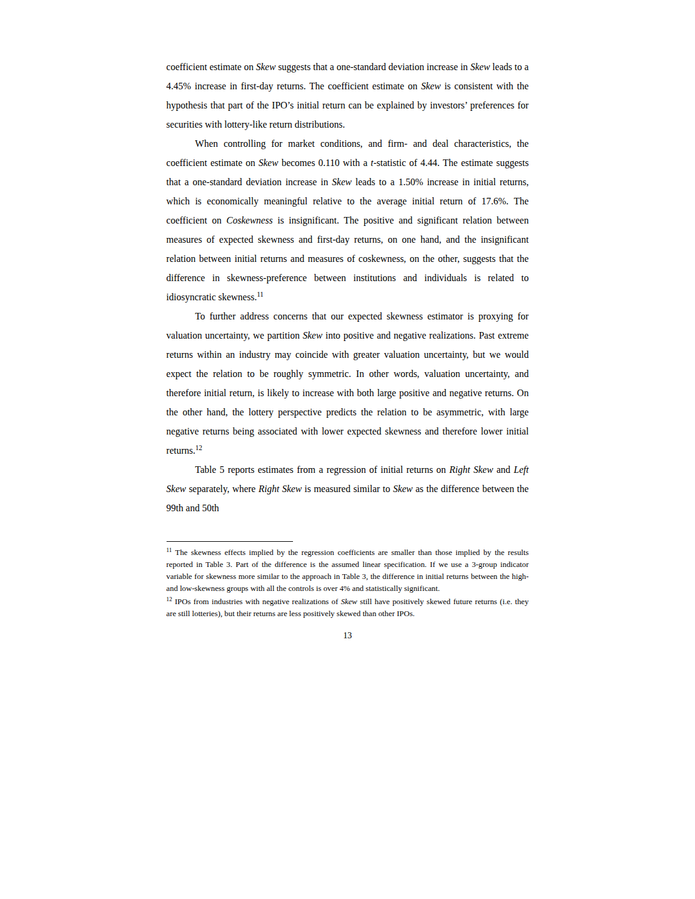coefficient estimate on Skew suggests that a one-standard deviation increase in Skew leads to a 4.45% increase in first-day returns. The coefficient estimate on Skew is consistent with the hypothesis that part of the IPO’s initial return can be explained by investors’ preferences for securities with lottery-like return distributions.
When controlling for market conditions, and firm- and deal characteristics, the coefficient estimate on Skew becomes 0.110 with a t-statistic of 4.44. The estimate suggests that a one-standard deviation increase in Skew leads to a 1.50% increase in initial returns, which is economically meaningful relative to the average initial return of 17.6%. The coefficient on Coskewness is insignificant. The positive and significant relation between measures of expected skewness and first-day returns, on one hand, and the insignificant relation between initial returns and measures of coskewness, on the other, suggests that the difference in skewness-preference between institutions and individuals is related to idiosyncratic skewness.11
To further address concerns that our expected skewness estimator is proxying for valuation uncertainty, we partition Skew into positive and negative realizations. Past extreme returns within an industry may coincide with greater valuation uncertainty, but we would expect the relation to be roughly symmetric. In other words, valuation uncertainty, and therefore initial return, is likely to increase with both large positive and negative returns. On the other hand, the lottery perspective predicts the relation to be asymmetric, with large negative returns being associated with lower expected skewness and therefore lower initial returns.12
Table 5 reports estimates from a regression of initial returns on Right Skew and Left Skew separately, where Right Skew is measured similar to Skew as the difference between the 99th and 50th
11 The skewness effects implied by the regression coefficients are smaller than those implied by the results reported in Table 3. Part of the difference is the assumed linear specification. If we use a 3-group indicator variable for skewness more similar to the approach in Table 3, the difference in initial returns between the high- and low-skewness groups with all the controls is over 4% and statistically significant.
12 IPOs from industries with negative realizations of Skew still have positively skewed future returns (i.e. they are still lotteries), but their returns are less positively skewed than other IPOs.
13